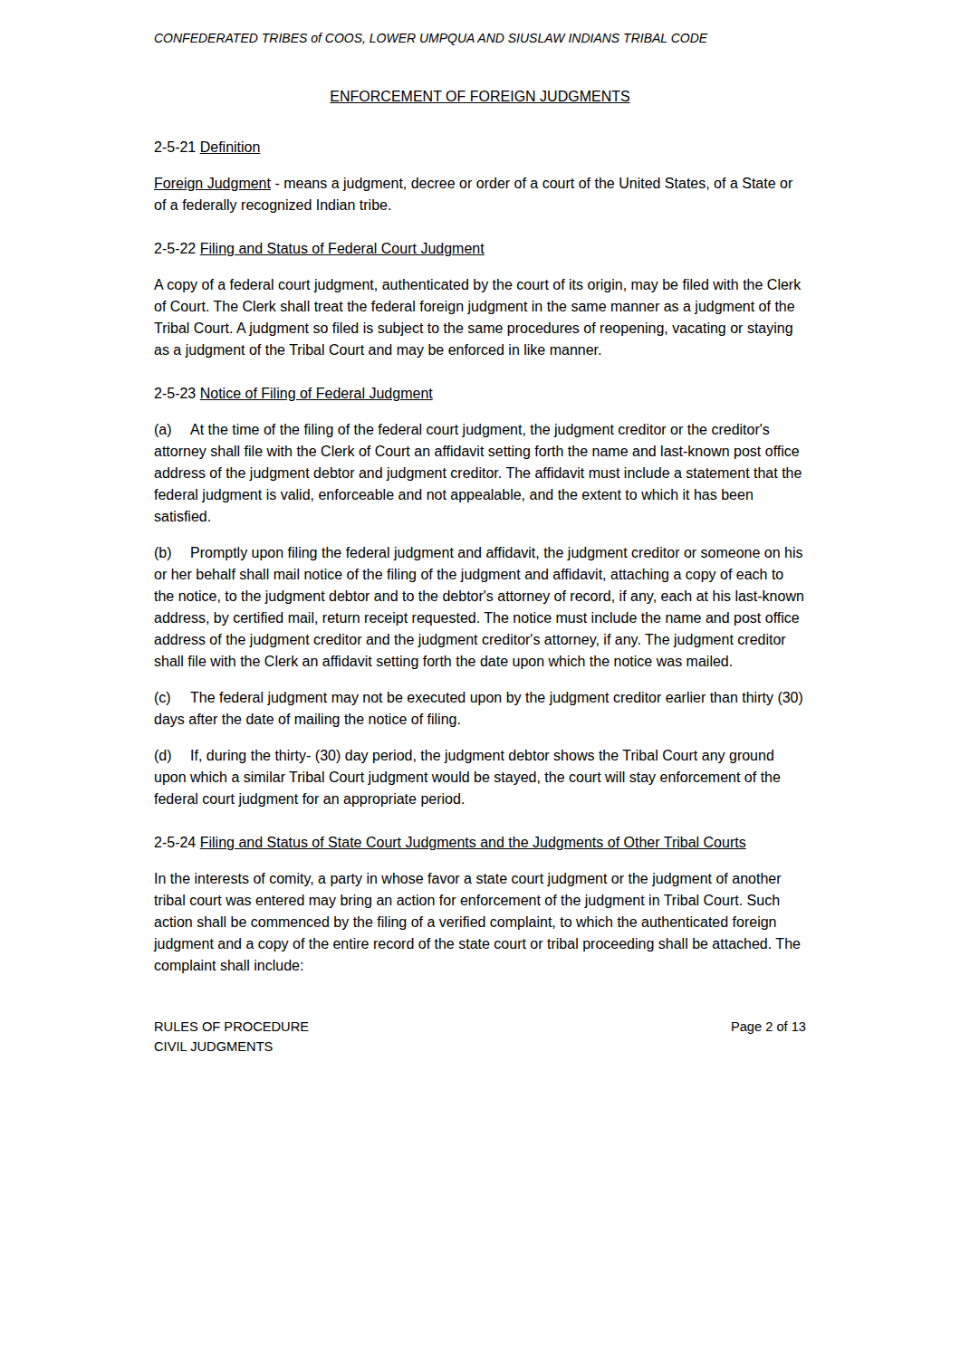CONFEDERATED TRIBES of COOS, LOWER UMPQUA AND SIUSLAW INDIANS TRIBAL CODE
ENFORCEMENT OF FOREIGN JUDGMENTS
2-5-21 Definition
Foreign Judgment - means a judgment, decree or order of a court of the United States, of a State or of a federally recognized Indian tribe.
2-5-22 Filing and Status of Federal Court Judgment
A copy of a federal court judgment, authenticated by the court of its origin, may be filed with the Clerk of Court. The Clerk shall treat the federal foreign judgment in the same manner as a judgment of the Tribal Court. A judgment so filed is subject to the same procedures of reopening, vacating or staying as a judgment of the Tribal Court and may be enforced in like manner.
2-5-23 Notice of Filing of Federal Judgment
(a) At the time of the filing of the federal court judgment, the judgment creditor or the creditor's attorney shall file with the Clerk of Court an affidavit setting forth the name and last-known post office address of the judgment debtor and judgment creditor. The affidavit must include a statement that the federal judgment is valid, enforceable and not appealable, and the extent to which it has been satisfied.
(b) Promptly upon filing the federal judgment and affidavit, the judgment creditor or someone on his or her behalf shall mail notice of the filing of the judgment and affidavit, attaching a copy of each to the notice, to the judgment debtor and to the debtor's attorney of record, if any, each at his last-known address, by certified mail, return receipt requested. The notice must include the name and post office address of the judgment creditor and the judgment creditor's attorney, if any. The judgment creditor shall file with the Clerk an affidavit setting forth the date upon which the notice was mailed.
(c) The federal judgment may not be executed upon by the judgment creditor earlier than thirty (30) days after the date of mailing the notice of filing.
(d) If, during the thirty- (30) day period, the judgment debtor shows the Tribal Court any ground upon which a similar Tribal Court judgment would be stayed, the court will stay enforcement of the federal court judgment for an appropriate period.
2-5-24 Filing and Status of State Court Judgments and the Judgments of Other Tribal Courts
In the interests of comity, a party in whose favor a state court judgment or the judgment of another tribal court was entered may bring an action for enforcement of the judgment in Tribal Court. Such action shall be commenced by the filing of a verified complaint, to which the authenticated foreign judgment and a copy of the entire record of the state court or tribal proceeding shall be attached. The complaint shall include:
RULES OF PROCEDURE
CIVIL JUDGMENTS
Page 2 of 13